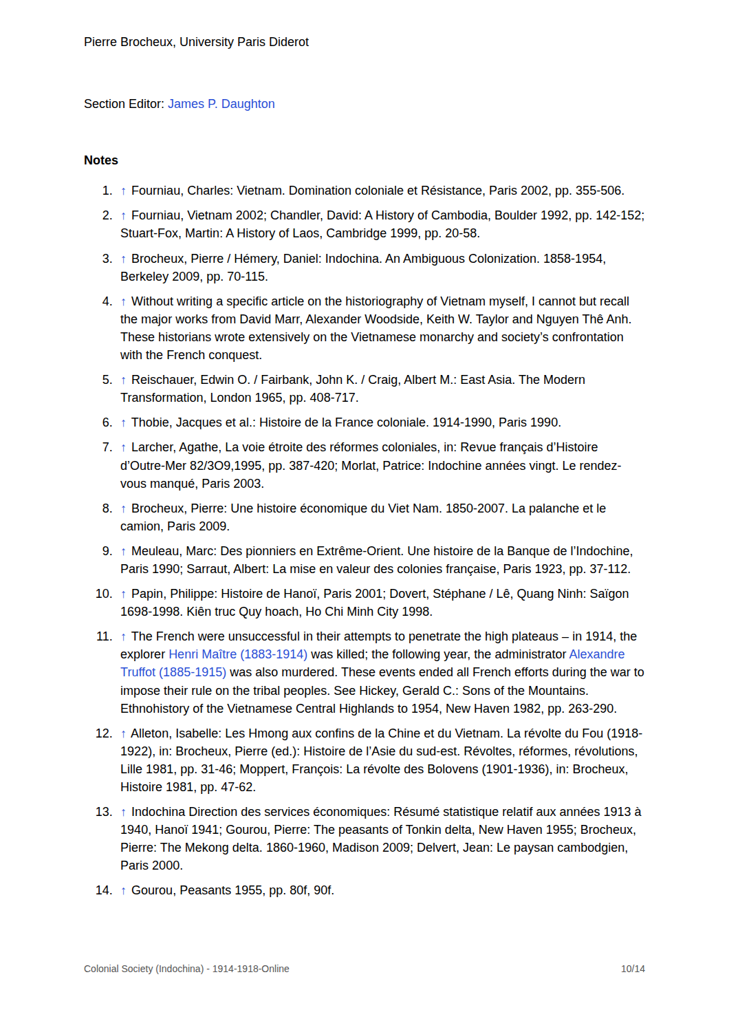Pierre Brocheux, University Paris Diderot
Section Editor: James P. Daughton
Notes
↑ Fourniau, Charles: Vietnam. Domination coloniale et Résistance, Paris 2002, pp. 355-506.
↑ Fourniau, Vietnam 2002; Chandler, David: A History of Cambodia, Boulder 1992, pp. 142-152; Stuart-Fox, Martin: A History of Laos, Cambridge 1999, pp. 20-58.
↑ Brocheux, Pierre / Hémery, Daniel: Indochina. An Ambiguous Colonization. 1858-1954, Berkeley 2009, pp. 70-115.
↑ Without writing a specific article on the historiography of Vietnam myself, I cannot but recall the major works from David Marr, Alexander Woodside, Keith W. Taylor and Nguyen Thê Anh. These historians wrote extensively on the Vietnamese monarchy and society’s confrontation with the French conquest.
↑ Reischauer, Edwin O. / Fairbank, John K. / Craig, Albert M.: East Asia. The Modern Transformation, London 1965, pp. 408-717.
↑ Thobie, Jacques et al.: Histoire de la France coloniale. 1914-1990, Paris 1990.
↑ Larcher, Agathe, La voie étroite des réformes coloniales, in: Revue français d’Histoire d’Outre-Mer 82/3O9,1995, pp. 387-420; Morlat, Patrice: Indochine années vingt. Le rendez-vous manqué, Paris 2003.
↑ Brocheux, Pierre: Une histoire économique du Viet Nam. 1850-2007. La palanche et le camion, Paris 2009.
↑ Meuleau, Marc: Des pionniers en Extrême-Orient. Une histoire de la Banque de l’Indochine, Paris 1990; Sarraut, Albert: La mise en valeur des colonies française, Paris 1923, pp. 37-112.
↑ Papin, Philippe: Histoire de Hanoï, Paris 2001; Dovert, Stéphane / Lê, Quang Ninh: Saïgon 1698-1998. Kiên truc Quy hoach, Ho Chi Minh City 1998.
↑ The French were unsuccessful in their attempts to penetrate the high plateaus – in 1914, the explorer Henri Maître (1883-1914) was killed; the following year, the administrator Alexandre Truffot (1885-1915) was also murdered. These events ended all French efforts during the war to impose their rule on the tribal peoples. See Hickey, Gerald C.: Sons of the Mountains. Ethnohistory of the Vietnamese Central Highlands to 1954, New Haven 1982, pp. 263-290.
↑ Alleton, Isabelle: Les Hmong aux confins de la Chine et du Vietnam. La révolte du Fou (1918-1922), in: Brocheux, Pierre (ed.): Histoire de l’Asie du sud-est. Révoltes, réformes, révolutions, Lille 1981, pp. 31-46; Moppert, François: La révolte des Bolovens (1901-1936), in: Brocheux, Histoire 1981, pp. 47-62.
↑ Indochina Direction des services économiques: Résumé statistique relatif aux années 1913 à 1940, Hanoï 1941; Gourou, Pierre: The peasants of Tonkin delta, New Haven 1955; Brocheux, Pierre: The Mekong delta. 1860-1960, Madison 2009; Delvert, Jean: Le paysan cambodgien, Paris 2000.
↑ Gourou, Peasants 1955, pp. 80f, 90f.
Colonial Society (Indochina) - 1914-1918-Online 10/14